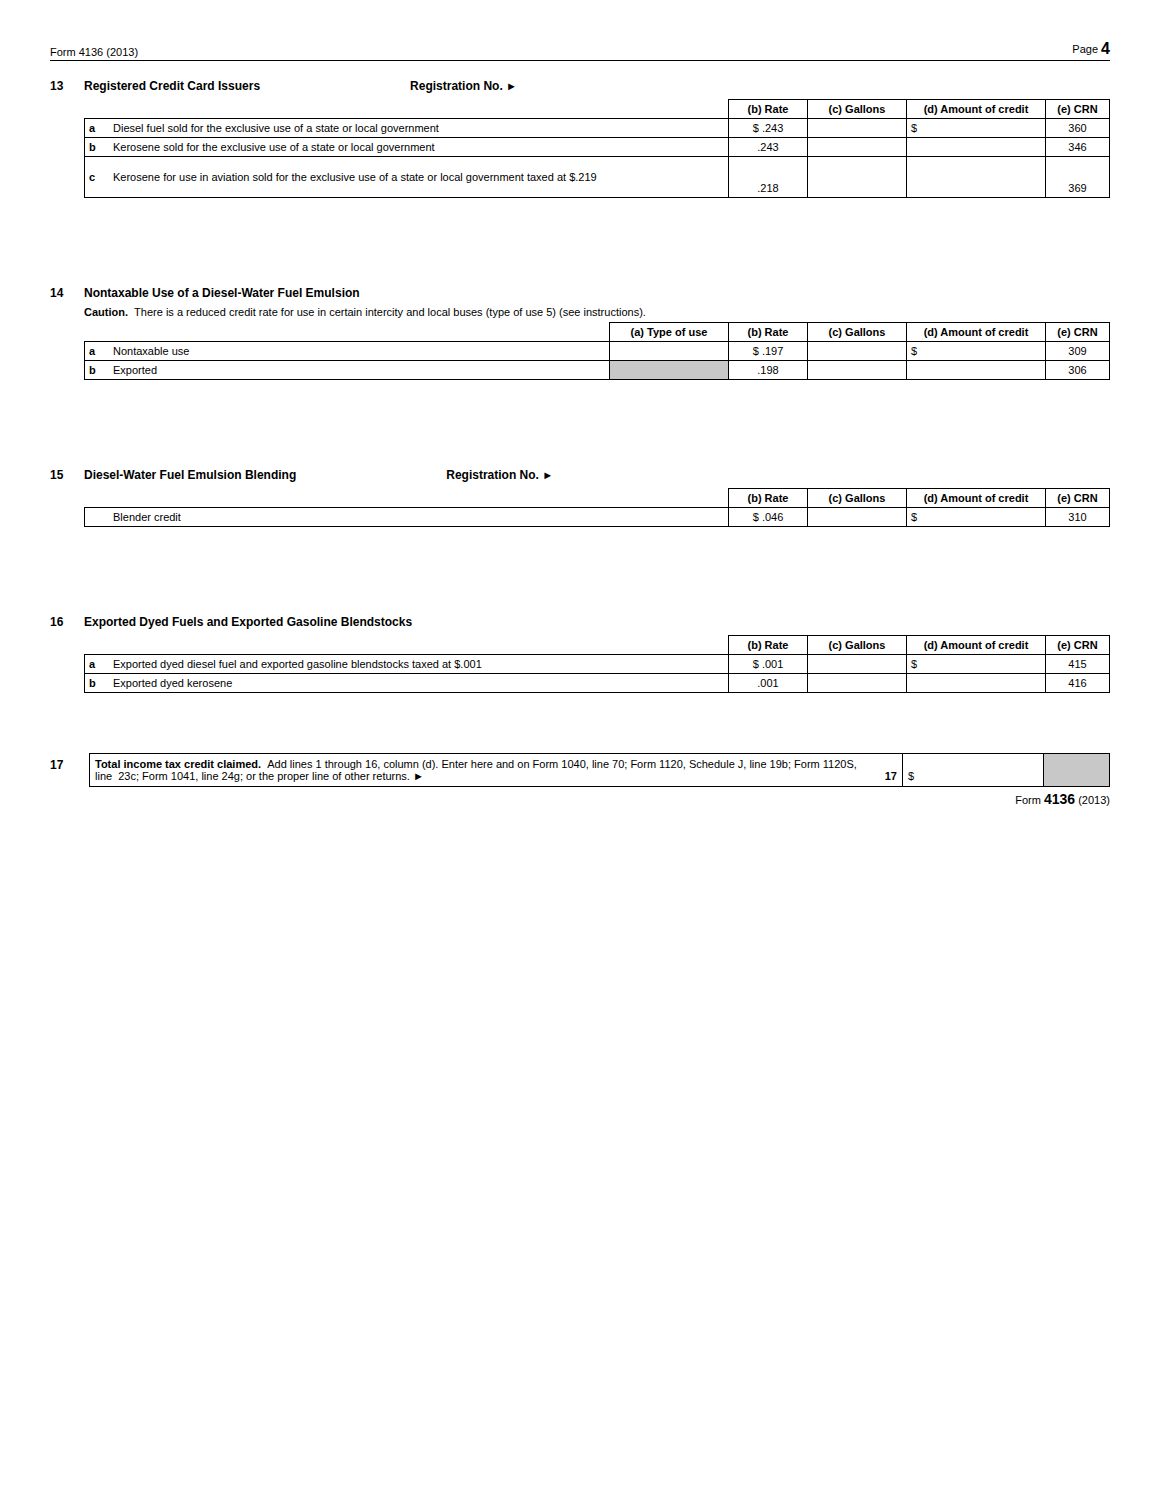Form 4136 (2013)
Page 4
13
Registered Credit Card Issuers
Registration No. ►
| | (b) Rate | (c) Gallons | (d) Amount of credit | (e) CRN |
| a | Diesel fuel sold for the exclusive use of a state or local government | $ .243 | | $ | 360 |
| b | Kerosene sold for the exclusive use of a state or local government | .243 | | | 346 |
| c | Kerosene for use in aviation sold for the exclusive use of a state or local government taxed at $.219 | .218 | | | 369 |
14
Nontaxable Use of a Diesel-Water Fuel Emulsion
Caution. There is a reduced credit rate for use in certain intercity and local buses (type of use 5) (see instructions).
| | (a) Type of use | (b) Rate | (c) Gallons | (d) Amount of credit | (e) CRN |
| a | Nontaxable use | | $ .197 | | $ | 309 |
| b | Exported | | .198 | | | 306 |
15
Diesel-Water Fuel Emulsion Blending
Registration No. ►
| | (b) Rate | (c) Gallons | (d) Amount of credit | (e) CRN |
| | Blender credit | $ .046 | | $ | 310 |
16
Exported Dyed Fuels and Exported Gasoline Blendstocks
| | (b) Rate | (c) Gallons | (d) Amount of credit | (e) CRN |
| a | Exported dyed diesel fuel and exported gasoline blendstocks taxed at $.001 | $ .001 | | $ | 415 |
| b | Exported dyed kerosene | .001 | | | 416 |
| 17 | Total income tax credit claimed. Add lines 1 through 16, column (d). Enter here and on Form 1040, line 70; Form 1120, Schedule J, line 19b; Form 1120S, line 23c; Form 1041, line 24g; or the proper line of other returns. ► | 17 | $ | |
Form 4136 (2013)